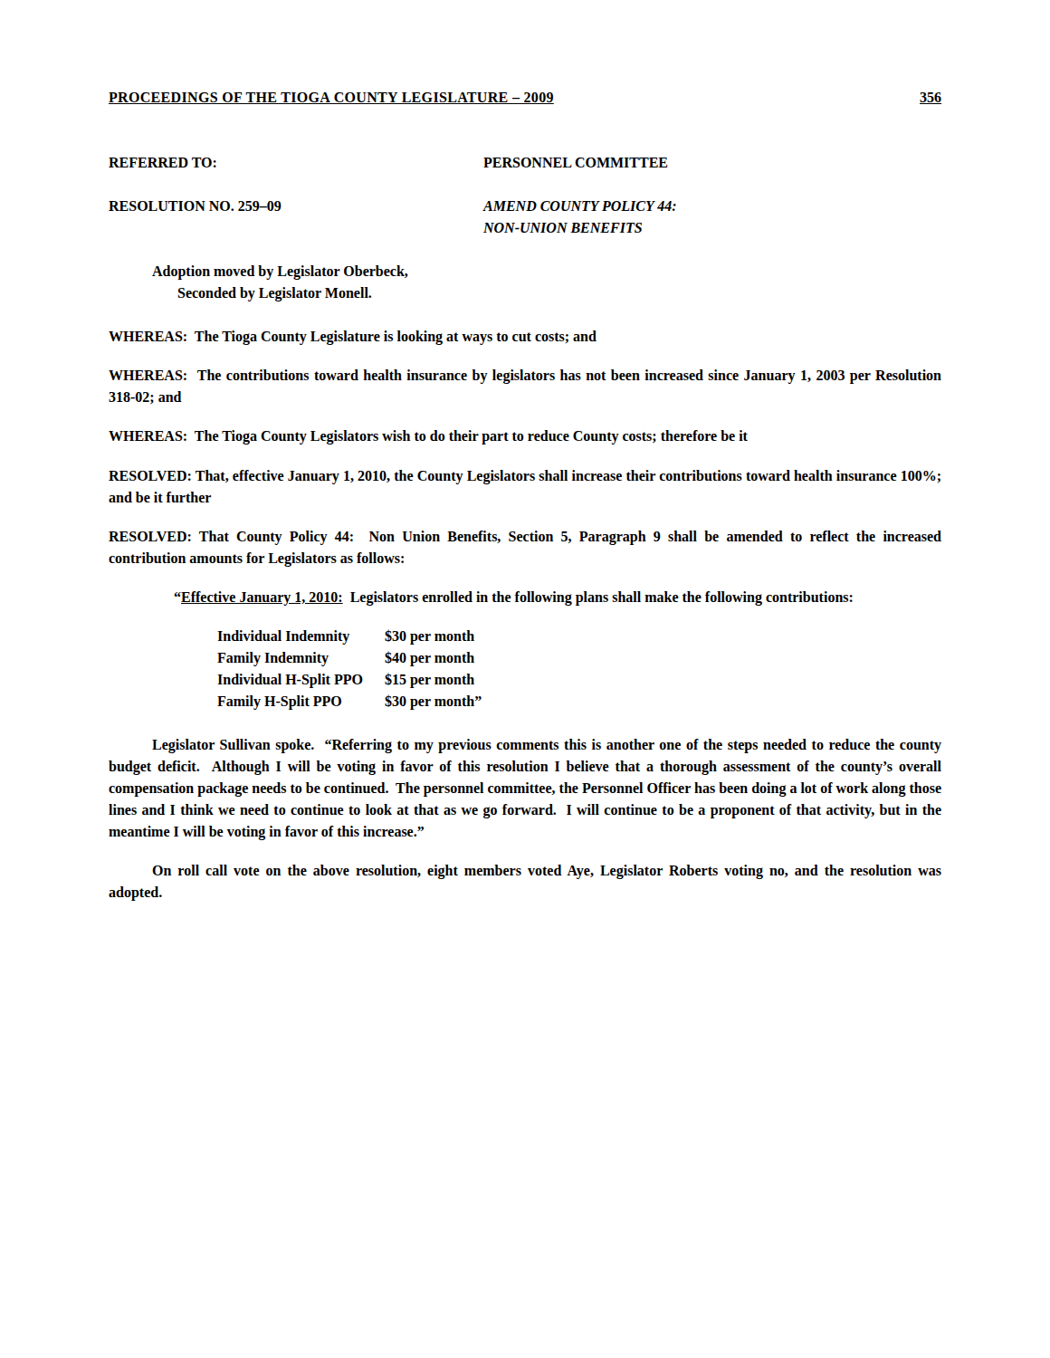PROCEEDINGS OF THE TIOGA COUNTY LEGISLATURE – 2009 356
REFERRED TO: PERSONNEL COMMITTEE
RESOLUTION NO. 259–09 AMEND COUNTY POLICY 44:
NON-UNION BENEFITS
Adoption moved by Legislator Oberbeck,
Seconded by Legislator Monell.
WHEREAS: The Tioga County Legislature is looking at ways to cut costs; and
WHEREAS: The contributions toward health insurance by legislators has not been increased since January 1, 2003 per Resolution 318-02; and
WHEREAS: The Tioga County Legislators wish to do their part to reduce County costs; therefore be it
RESOLVED: That, effective January 1, 2010, the County Legislators shall increase their contributions toward health insurance 100%; and be it further
RESOLVED: That County Policy 44: Non Union Benefits, Section 5, Paragraph 9 shall be amended to reflect the increased contribution amounts for Legislators as follows:
“Effective January 1, 2010: Legislators enrolled in the following plans shall make the following contributions:
| Individual Indemnity | $30 per month |
| Family Indemnity | $40 per month |
| Individual H-Split PPO | $15 per month |
| Family H-Split PPO | $30 per month” |
Legislator Sullivan spoke. “Referring to my previous comments this is another one of the steps needed to reduce the county budget deficit. Although I will be voting in favor of this resolution I believe that a thorough assessment of the county’s overall compensation package needs to be continued. The personnel committee, the Personnel Officer has been doing a lot of work along those lines and I think we need to continue to look at that as we go forward. I will continue to be a proponent of that activity, but in the meantime I will be voting in favor of this increase.”
On roll call vote on the above resolution, eight members voted Aye, Legislator Roberts voting no, and the resolution was adopted.